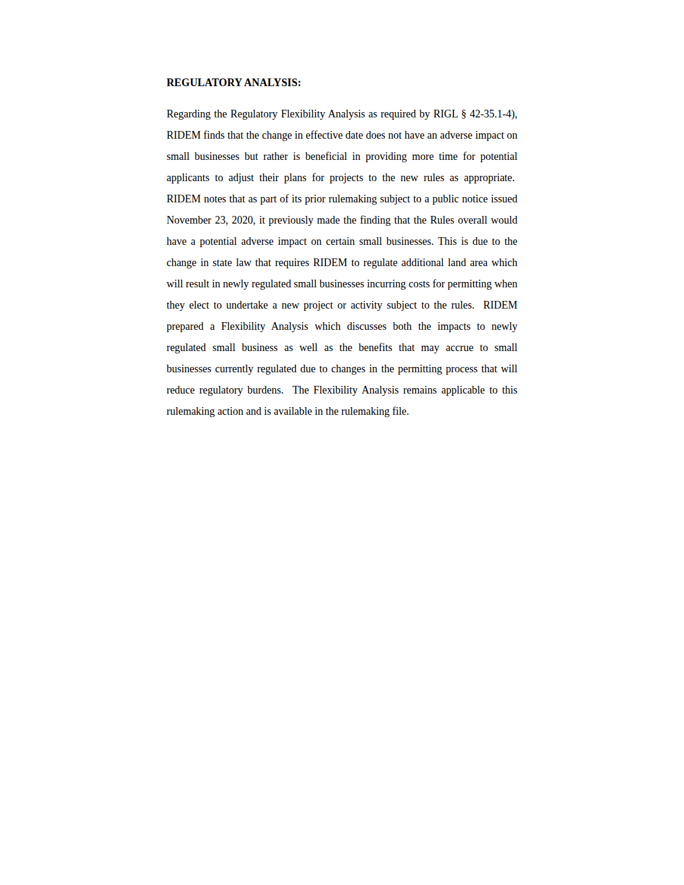REGULATORY ANALYSIS:
Regarding the Regulatory Flexibility Analysis as required by RIGL § 42-35.1-4), RIDEM finds that the change in effective date does not have an adverse impact on small businesses but rather is beneficial in providing more time for potential applicants to adjust their plans for projects to the new rules as appropriate. RIDEM notes that as part of its prior rulemaking subject to a public notice issued November 23, 2020, it previously made the finding that the Rules overall would have a potential adverse impact on certain small businesses. This is due to the change in state law that requires RIDEM to regulate additional land area which will result in newly regulated small businesses incurring costs for permitting when they elect to undertake a new project or activity subject to the rules. RIDEM prepared a Flexibility Analysis which discusses both the impacts to newly regulated small business as well as the benefits that may accrue to small businesses currently regulated due to changes in the permitting process that will reduce regulatory burdens. The Flexibility Analysis remains applicable to this rulemaking action and is available in the rulemaking file.